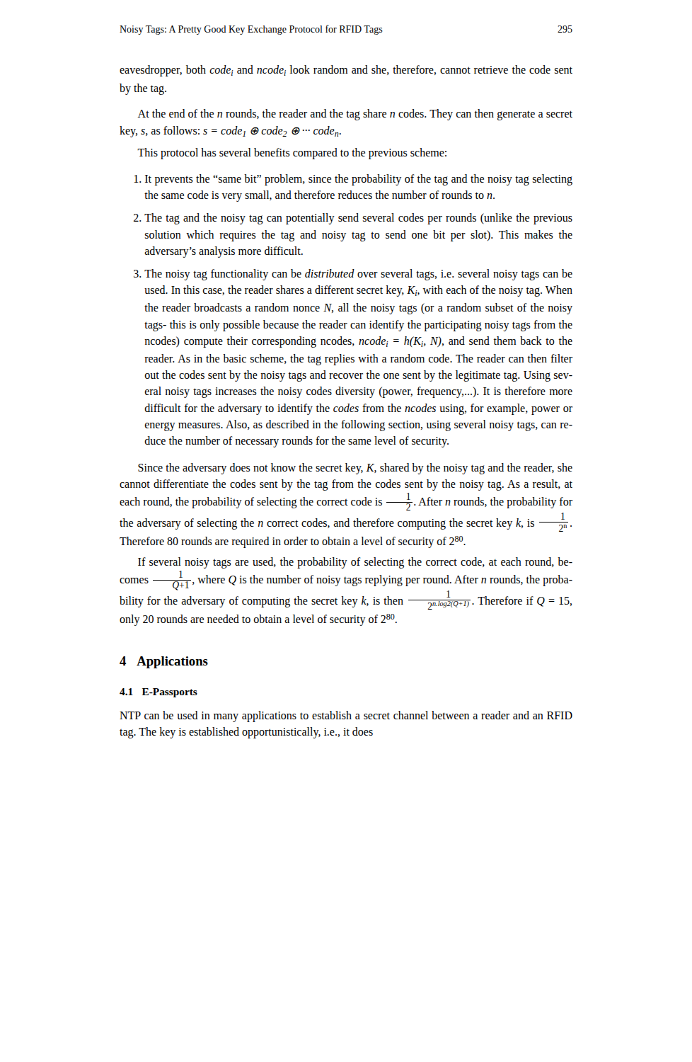Noisy Tags: A Pretty Good Key Exchange Protocol for RFID Tags 295
eavesdropper, both codei and ncodei look random and she, therefore, cannot retrieve the code sent by the tag.
At the end of the n rounds, the reader and the tag share n codes. They can then generate a secret key, s, as follows: s = code1 ⊕ code2 ⊕ ··· coden.
This protocol has several benefits compared to the previous scheme:
It prevents the “same bit” problem, since the probability of the tag and the noisy tag selecting the same code is very small, and therefore reduces the number of rounds to n.
The tag and the noisy tag can potentially send several codes per rounds (unlike the previous solution which requires the tag and noisy tag to send one bit per slot). This makes the adversary’s analysis more difficult.
The noisy tag functionality can be distributed over several tags, i.e. several noisy tags can be used. In this case, the reader shares a different secret key, Ki, with each of the noisy tag. When the reader broadcasts a random nonce N, all the noisy tags (or a random subset of the noisy tags- this is only possible because the reader can identify the participating noisy tags from the ncodes) compute their corresponding ncodes, ncodei = h(Ki, N), and send them back to the reader. As in the basic scheme, the tag replies with a random code. The reader can then filter out the codes sent by the noisy tags and recover the one sent by the legitimate tag. Using several noisy tags increases the noisy codes diversity (power, frequency,...). It is therefore more difficult for the adversary to identify the codes from the ncodes using, for example, power or energy measures. Also, as described in the following section, using several noisy tags, can reduce the number of necessary rounds for the same level of security.
Since the adversary does not know the secret key, K, shared by the noisy tag and the reader, she cannot differentiate the codes sent by the tag from the codes sent by the noisy tag. As a result, at each round, the probability of selecting the correct code is 12. After n rounds, the probability for the adversary of selecting the n correct codes, and therefore computing the secret key k, is 12n. Therefore 80 rounds are required in order to obtain a level of security of 280.
If several noisy tags are used, the probability of selecting the correct code, at each round, becomes 1 Q+1, where Q is the number of noisy tags replying per round. After n rounds, the probability for the adversary of computing the secret key k, is then 12n.log2(Q+1). Therefore if Q = 15, only 20 rounds are needed to obtain a level of security of 280.
4 Applications
4.1 E-Passports
NTP can be used in many applications to establish a secret channel between a reader and an RFID tag. The key is established opportunistically, i.e., it does